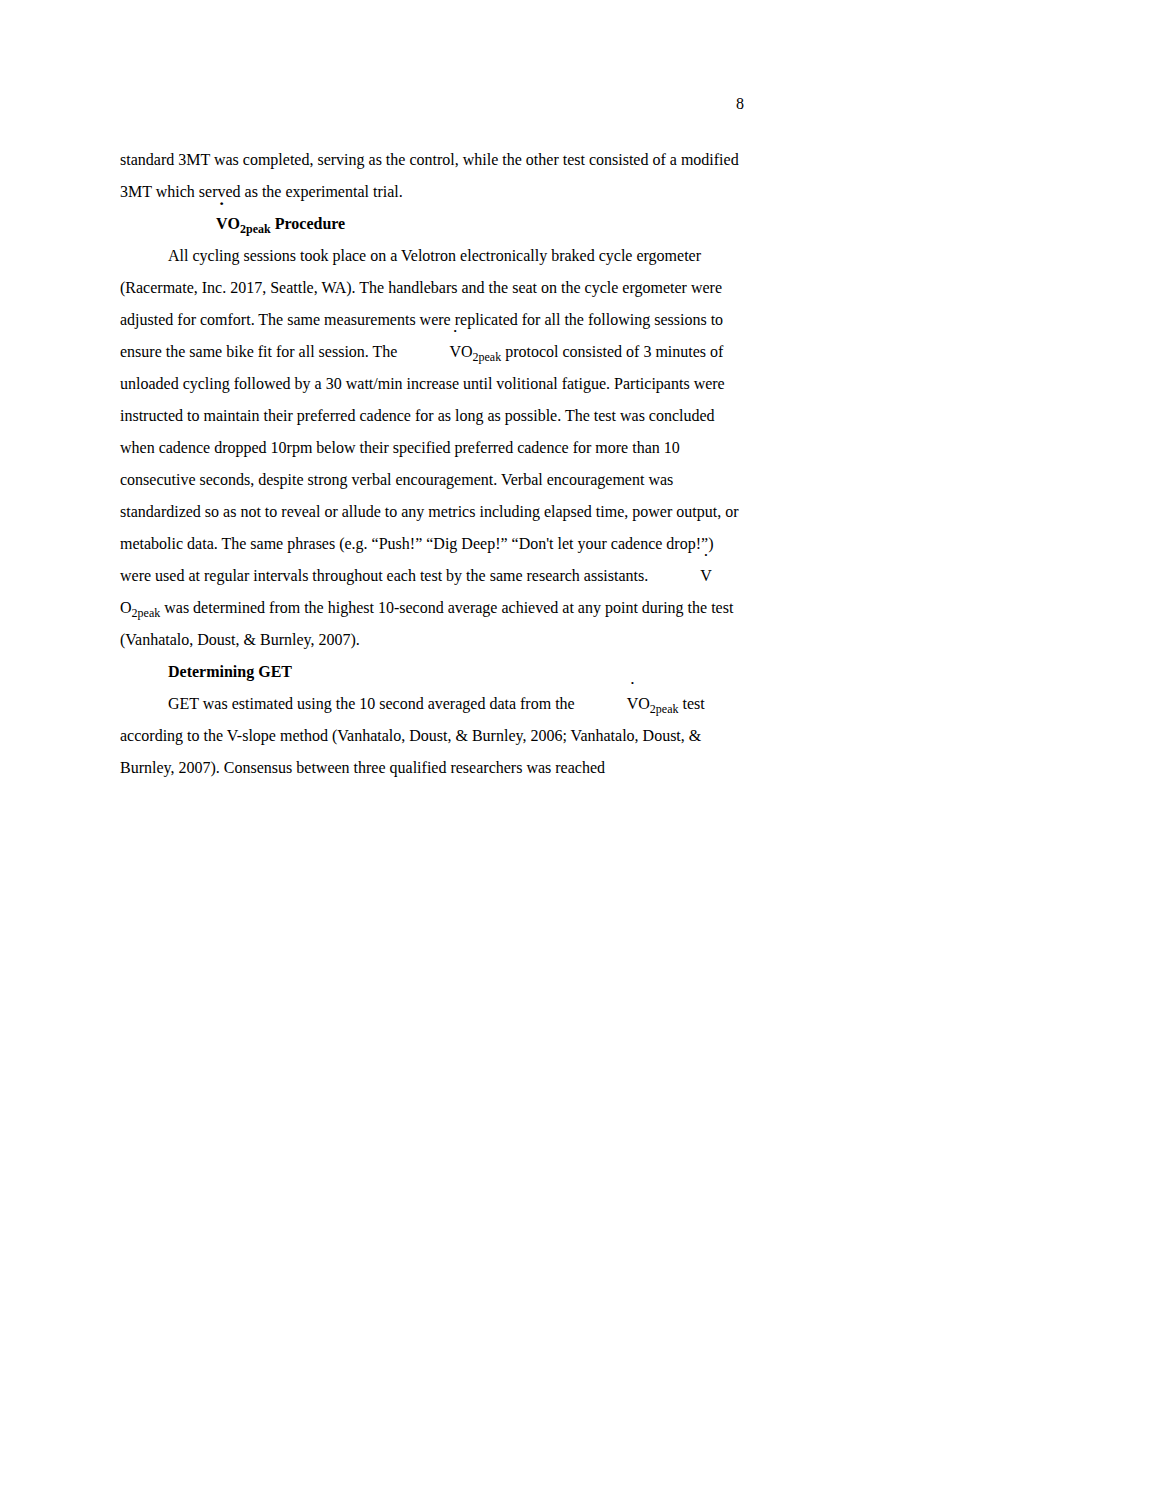8
standard 3MT was completed, serving as the control, while the other test consisted of a modified 3MT which served as the experimental trial.
VO2peak Procedure
All cycling sessions took place on a Velotron electronically braked cycle ergometer (Racermate, Inc. 2017, Seattle, WA). The handlebars and the seat on the cycle ergometer were adjusted for comfort. The same measurements were replicated for all the following sessions to ensure the same bike fit for all session. The VO2peak protocol consisted of 3 minutes of unloaded cycling followed by a 30 watt/min increase until volitional fatigue. Participants were instructed to maintain their preferred cadence for as long as possible. The test was concluded when cadence dropped 10rpm below their specified preferred cadence for more than 10 consecutive seconds, despite strong verbal encouragement. Verbal encouragement was standardized so as not to reveal or allude to any metrics including elapsed time, power output, or metabolic data. The same phrases (e.g. “Push!” “Dig Deep!” “Don't let your cadence drop!”) were used at regular intervals throughout each test by the same research assistants. VO2peak was determined from the highest 10-second average achieved at any point during the test (Vanhatalo, Doust, & Burnley, 2007).
Determining GET
GET was estimated using the 10 second averaged data from the VO2peak test according to the V-slope method (Vanhatalo, Doust, & Burnley, 2006; Vanhatalo, Doust, & Burnley, 2007). Consensus between three qualified researchers was reached